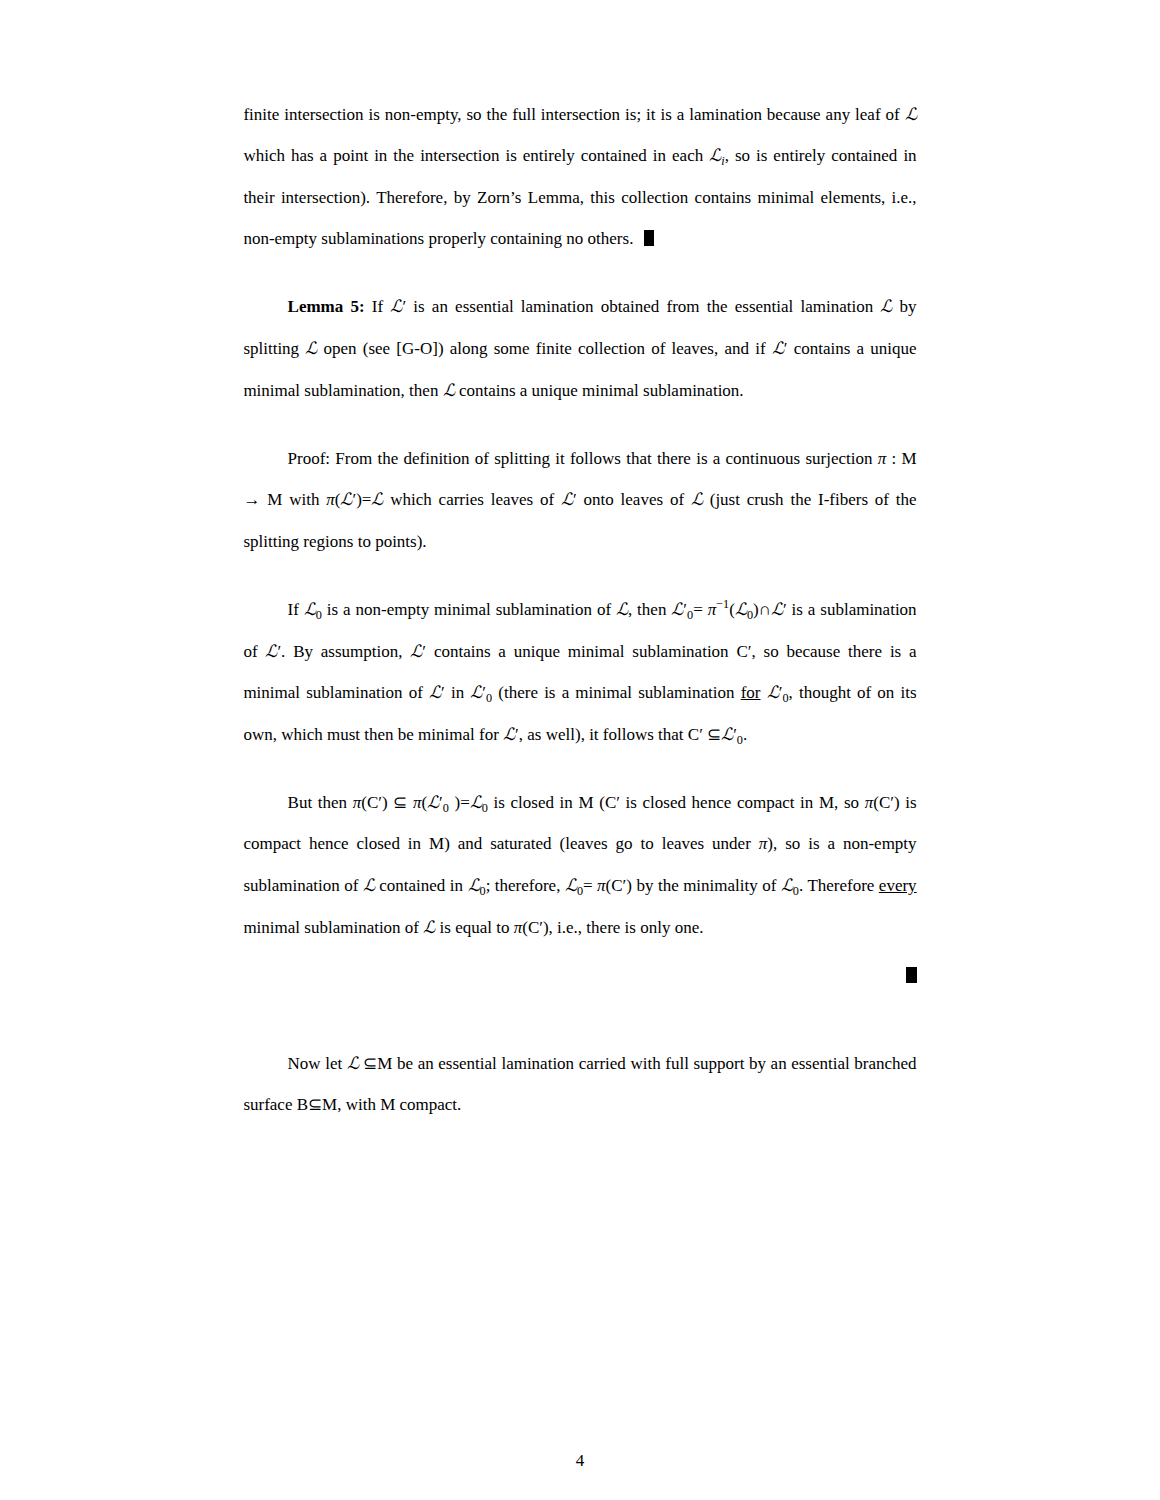finite intersection is non-empty, so the full intersection is; it is a lamination because any leaf of ℒ which has a point in the intersection is entirely contained in each ℒi, so is entirely contained in their intersection). Therefore, by Zorn’s Lemma, this collection contains minimal elements, i.e., non-empty sublaminations properly containing no others.
Lemma 5: If ℒ′ is an essential lamination obtained from the essential lamination ℒ by splitting ℒ open (see [G-O]) along some finite collection of leaves, and if ℒ′ contains a unique minimal sublamination, then ℒ contains a unique minimal sublamination.
Proof: From the definition of splitting it follows that there is a continuous surjection π : M → M with π(ℒ′)=ℒ which carries leaves of ℒ′ onto leaves of ℒ (just crush the I-fibers of the splitting regions to points).
If ℒ0 is a non-empty minimal sublamination of ℒ, then ℒ′0= π−1(ℒ0)∩ℒ′ is a sublamination of ℒ′. By assumption, ℒ′ contains a unique minimal sublamination C′, so because there is a minimal sublamination of ℒ′ in ℒ′0 (there is a minimal sublamination for ℒ′0, thought of on its own, which must then be minimal for ℒ′, as well), it follows that C′ ⊆ℒ′0.
But then π(C′) ⊆ π(ℒ′0 )=ℒ0 is closed in M (C′ is closed hence compact in M, so π(C′) is compact hence closed in M) and saturated (leaves go to leaves under π), so is a non-empty sublamination of ℒ contained in ℒ0; therefore, ℒ0= π(C′) by the minimality of ℒ0. Therefore every minimal sublamination of ℒ is equal to π(C′), i.e., there is only one.
Now let ℒ ⊆M be an essential lamination carried with full support by an essential branched surface B⊆M, with M compact.
4